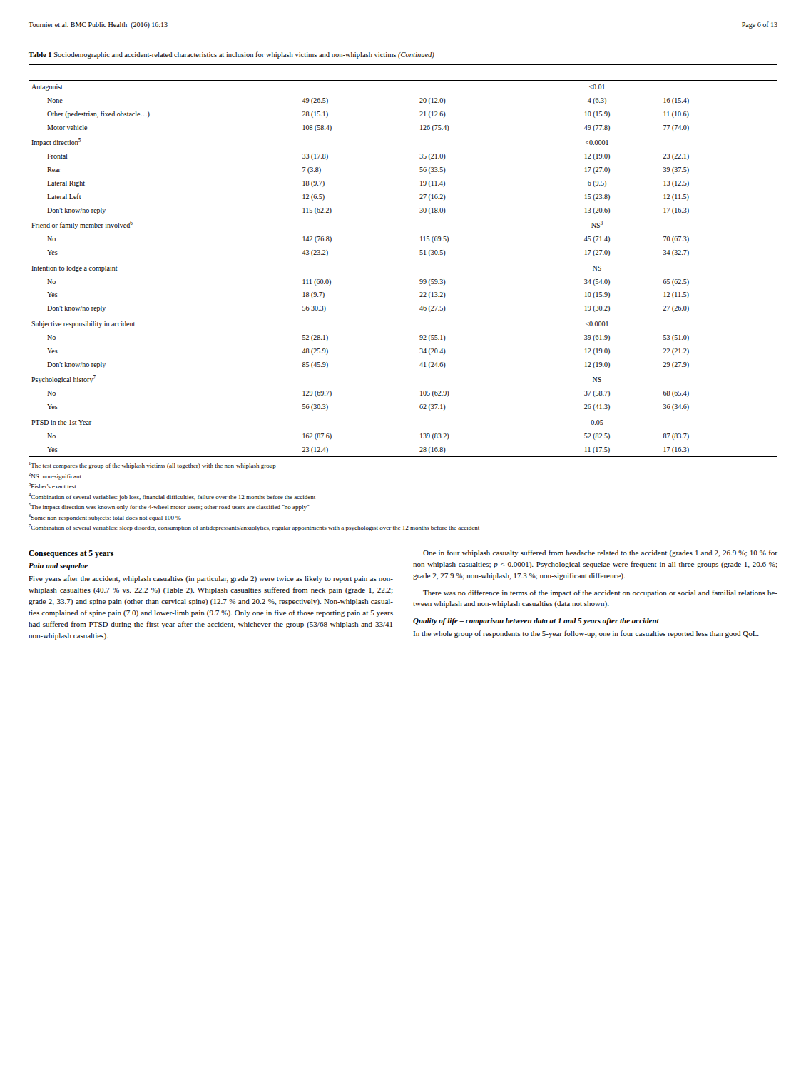Tournier et al. BMC Public Health (2016) 16:13 Page 6 of 13
Table 1 Sociodemographic and accident-related characteristics at inclusion for whiplash victims and non-whiplash victims (Continued)
| Antagonist | | | <0.01 | |
| None | 49 (26.5) | 20 (12.0) | 4 (6.3) | 16 (15.4) |
| Other (pedestrian, fixed obstacle…) | 28 (15.1) | 21 (12.6) | 10 (15.9) | 11 (10.6) |
| Motor vehicle | 108 (58.4) | 126 (75.4) | 49 (77.8) | 77 (74.0) |
| Impact direction 5 | | | <0.0001 | |
| Frontal | 33 (17.8) | 35 (21.0) | 12 (19.0) | 23 (22.1) |
| Rear | 7 (3.8) | 56 (33.5) | 17 (27.0) | 39 (37.5) |
| Lateral Right | 18 (9.7) | 19 (11.4) | 6 (9.5) | 13 (12.5) |
| Lateral Left | 12 (6.5) | 27 (16.2) | 15 (23.8) | 12 (11.5) |
| Don't know/no reply | 115 (62.2) | 30 (18.0) | 13 (20.6) | 17 (16.3) |
| Friend or family member involved 6 | | | NS 3 | |
| No | 142 (76.8) | 115 (69.5) | 45 (71.4) | 70 (67.3) |
| Yes | 43 (23.2) | 51 (30.5) | 17 (27.0) | 34 (32.7) |
| Intention to lodge a complaint | | | NS | |
| No | 111 (60.0) | 99 (59.3) | 34 (54.0) | 65 (62.5) |
| Yes | 18 (9.7) | 22 (13.2) | 10 (15.9) | 12 (11.5) |
| Don't know/no reply | 56 30.3) | 46 (27.5) | 19 (30.2) | 27 (26.0) |
| Subjective responsibility in accident | | | <0.0001 | |
| No | 52 (28.1) | 92 (55.1) | 39 (61.9) | 53 (51.0) |
| Yes | 48 (25.9) | 34 (20.4) | 12 (19.0) | 22 (21.2) |
| Don't know/no reply | 85 (45.9) | 41 (24.6) | 12 (19.0) | 29 (27.9) |
| Psychological history 7 | | | NS | |
| No | 129 (69.7) | 105 (62.9) | 37 (58.7) | 68 (65.4) |
| Yes | 56 (30.3) | 62 (37.1) | 26 (41.3) | 36 (34.6) |
| PTSD in the 1st Year | | | 0.05 | |
| No | 162 (87.6) | 139 (83.2) | 52 (82.5) | 87 (83.7) |
| Yes | 23 (12.4) | 28 (16.8) | 11 (17.5) | 17 (16.3) |
1The test compares the group of the whiplash victims (all together) with the non-whiplash group
2NS: non-significant
3Fisher's exact test
4Combination of several variables: job loss, financial difficulties, failure over the 12 months before the accident
5The impact direction was known only for the 4-wheel motor users; other road users are classified "no apply"
6Some non-respondent subjects: total does not equal 100 %
7Combination of several variables: sleep disorder, consumption of antidepressants/anxiolytics, regular appointments with a psychologist over the 12 months before the accident
Consequences at 5 years
Pain and sequelae
Five years after the accident, whiplash casualties (in particular, grade 2) were twice as likely to report pain as non-whiplash casualties (40.7 % vs. 22.2 %) (Table 2). Whiplash casualties suffered from neck pain (grade 1, 22.2; grade 2, 33.7) and spine pain (other than cervical spine) (12.7 % and 20.2 %, respectively). Non-whiplash casualties complained of spine pain (7.0) and lower-limb pain (9.7 %). Only one in five of those reporting pain at 5 years had suffered from PTSD during the first year after the accident, whichever the group (53/68 whiplash and 33/41 non-whiplash casualties).
One in four whiplash casualty suffered from headache related to the accident (grades 1 and 2, 26.9 %; 10 % for non-whiplash casualties; p < 0.0001). Psychological sequelae were frequent in all three groups (grade 1, 20.6 %; grade 2, 27.9 %; non-whiplash, 17.3 %; non-significant difference).
There was no difference in terms of the impact of the accident on occupation or social and familial relations between whiplash and non-whiplash casualties (data not shown).
Quality of life – comparison between data at 1 and 5 years after the accident
In the whole group of respondents to the 5-year follow-up, one in four casualties reported less than good QoL.